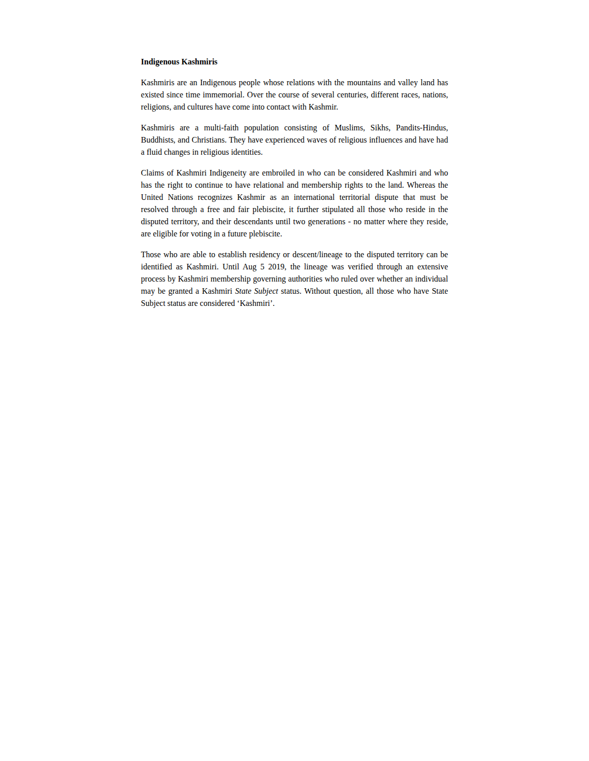Indigenous Kashmiris
Kashmiris are an Indigenous people whose relations with the mountains and valley land has existed since time immemorial. Over the course of several centuries, different races, nations, religions, and cultures have come into contact with Kashmir.
Kashmiris are a multi-faith population consisting of Muslims, Sikhs, Pandits-Hindus, Buddhists, and Christians. They have experienced waves of religious influences and have had a fluid changes in religious identities.
Claims of Kashmiri Indigeneity are embroiled in who can be considered Kashmiri and who has the right to continue to have relational and membership rights to the land. Whereas the United Nations recognizes Kashmir as an international territorial dispute that must be resolved through a free and fair plebiscite, it further stipulated all those who reside in the disputed territory, and their descendants until two generations - no matter where they reside, are eligible for voting in a future plebiscite.
Those who are able to establish residency or descent/lineage to the disputed territory can be identified as Kashmiri. Until Aug 5 2019, the lineage was verified through an extensive process by Kashmiri membership governing authorities who ruled over whether an individual may be granted a Kashmiri State Subject status. Without question, all those who have State Subject status are considered ‘Kashmiri’.